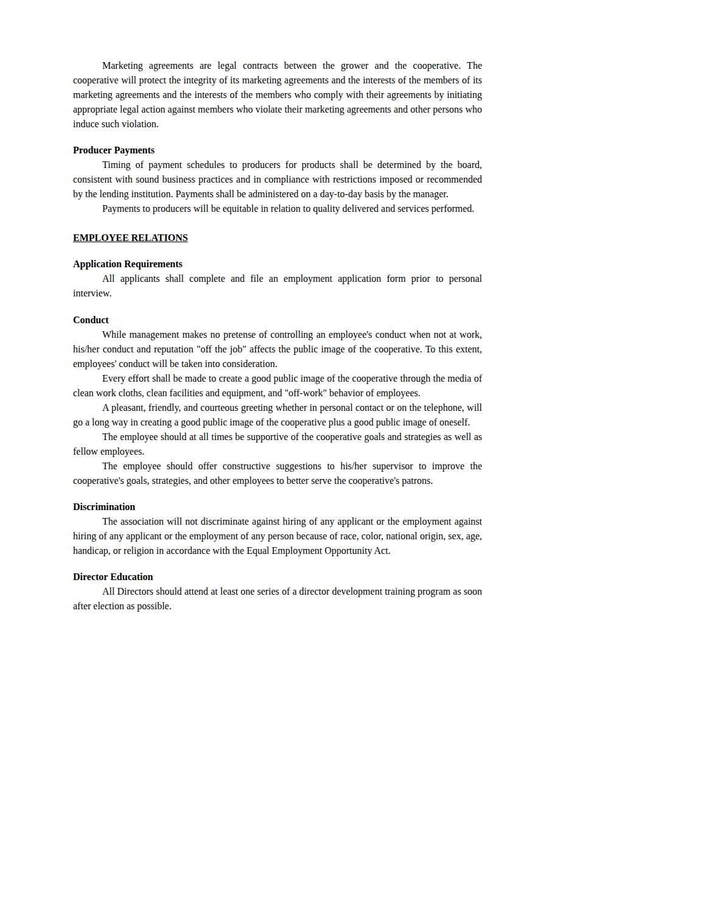Marketing agreements are legal contracts between the grower and the cooperative. The cooperative will protect the integrity of its marketing agreements and the interests of the members of its marketing agreements and the interests of the members who comply with their agreements by initiating appropriate legal action against members who violate their marketing agreements and other persons who induce such violation.
Producer Payments
Timing of payment schedules to producers for products shall be determined by the board, consistent with sound business practices and in compliance with restrictions imposed or recommended by the lending institution. Payments shall be administered on a day-to-day basis by the manager.
Payments to producers will be equitable in relation to quality delivered and services performed.
EMPLOYEE RELATIONS
Application Requirements
All applicants shall complete and file an employment application form prior to personal interview.
Conduct
While management makes no pretense of controlling an employee's conduct when not at work, his/her conduct and reputation "off the job" affects the public image of the cooperative. To this extent, employees' conduct will be taken into consideration.
Every effort shall be made to create a good public image of the cooperative through the media of clean work cloths, clean facilities and equipment, and "off-work" behavior of employees.
A pleasant, friendly, and courteous greeting whether in personal contact or on the telephone, will go a long way in creating a good public image of the cooperative plus a good public image of oneself.
The employee should at all times be supportive of the cooperative goals and strategies as well as fellow employees.
The employee should offer constructive suggestions to his/her supervisor to improve the cooperative's goals, strategies, and other employees to better serve the cooperative's patrons.
Discrimination
The association will not discriminate against hiring of any applicant or the employment against hiring of any applicant or the employment of any person because of race, color, national origin, sex, age, handicap, or religion in accordance with the Equal Employment Opportunity Act.
Director Education
All Directors should attend at least one series of a director development training program as soon after election as possible.